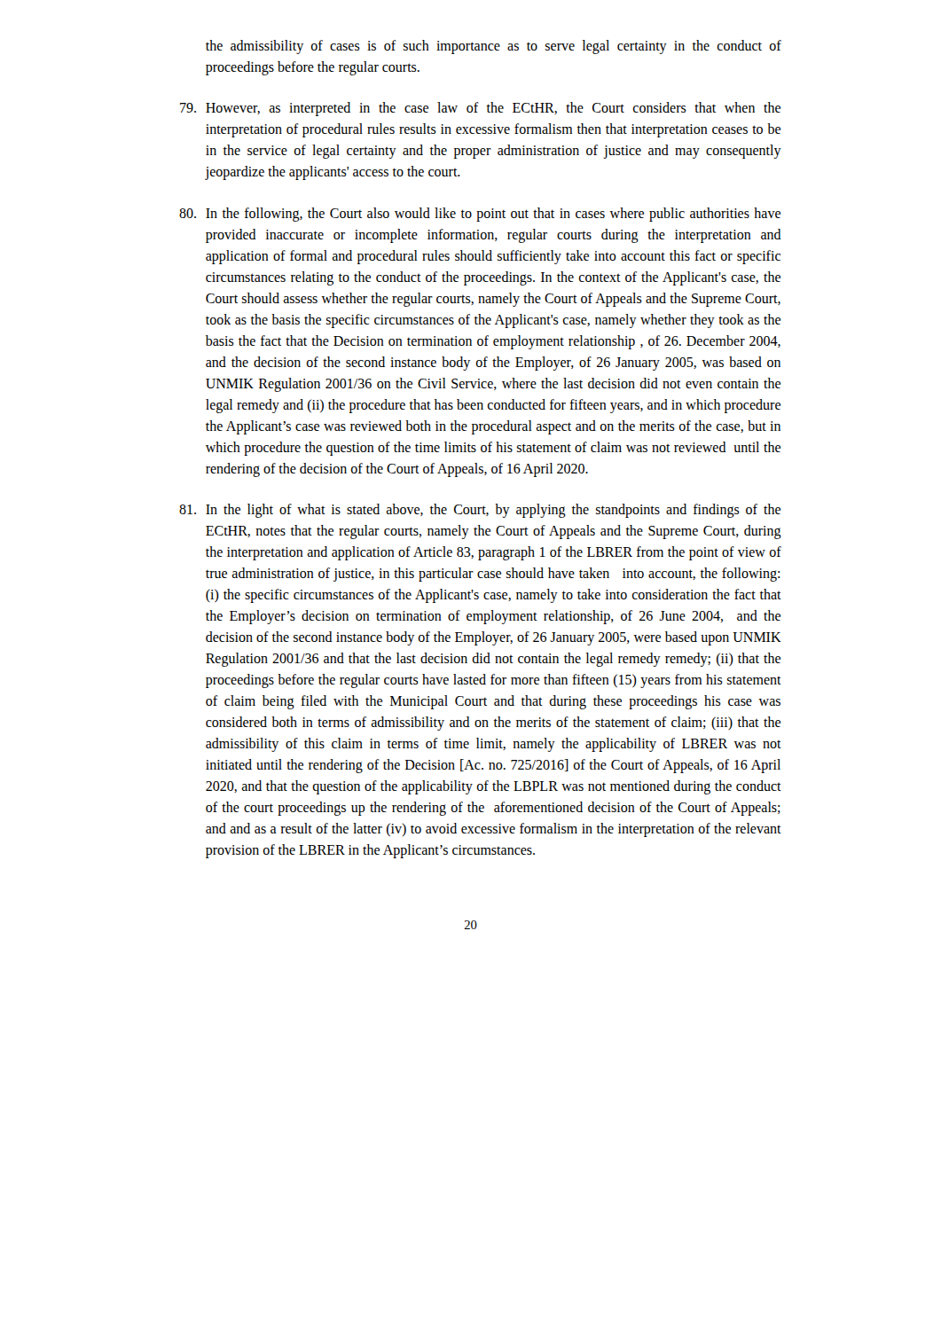the admissibility of cases is of such importance as to serve legal certainty in the conduct of proceedings before the regular courts.
79. However, as interpreted in the case law of the ECtHR, the Court considers that when the interpretation of procedural rules results in excessive formalism then that interpretation ceases to be in the service of legal certainty and the proper administration of justice and may consequently jeopardize the applicants' access to the court.
80. In the following, the Court also would like to point out that in cases where public authorities have provided inaccurate or incomplete information, regular courts during the interpretation and application of formal and procedural rules should sufficiently take into account this fact or specific circumstances relating to the conduct of the proceedings. In the context of the Applicant's case, the Court should assess whether the regular courts, namely the Court of Appeals and the Supreme Court, took as the basis the specific circumstances of the Applicant's case, namely whether they took as the basis the fact that the Decision on termination of employment relationship , of 26. December 2004, and the decision of the second instance body of the Employer, of 26 January 2005, was based on UNMIK Regulation 2001/36 on the Civil Service, where the last decision did not even contain the legal remedy and (ii) the procedure that has been conducted for fifteen years, and in which procedure the Applicant’s case was reviewed both in the procedural aspect and on the merits of the case, but in which procedure the question of the time limits of his statement of claim was not reviewed until the rendering of the decision of the Court of Appeals, of 16 April 2020.
81. In the light of what is stated above, the Court, by applying the standpoints and findings of the ECtHR, notes that the regular courts, namely the Court of Appeals and the Supreme Court, during the interpretation and application of Article 83, paragraph 1 of the LBRER from the point of view of true administration of justice, in this particular case should have taken into account, the following: (i) the specific circumstances of the Applicant's case, namely to take into consideration the fact that the Employer’s decision on termination of employment relationship, of 26 June 2004, and the decision of the second instance body of the Employer, of 26 January 2005, were based upon UNMIK Regulation 2001/36 and that the last decision did not contain the legal remedy remedy; (ii) that the proceedings before the regular courts have lasted for more than fifteen (15) years from his statement of claim being filed with the Municipal Court and that during these proceedings his case was considered both in terms of admissibility and on the merits of the statement of claim; (iii) that the admissibility of this claim in terms of time limit, namely the applicability of LBRER was not initiated until the rendering of the Decision [Ac. no. 725/2016] of the Court of Appeals, of 16 April 2020, and that the question of the applicability of the LBPLR was not mentioned during the conduct of the court proceedings up the rendering of the aforementioned decision of the Court of Appeals; and and as a result of the latter (iv) to avoid excessive formalism in the interpretation of the relevant provision of the LBRER in the Applicant’s circumstances.
20